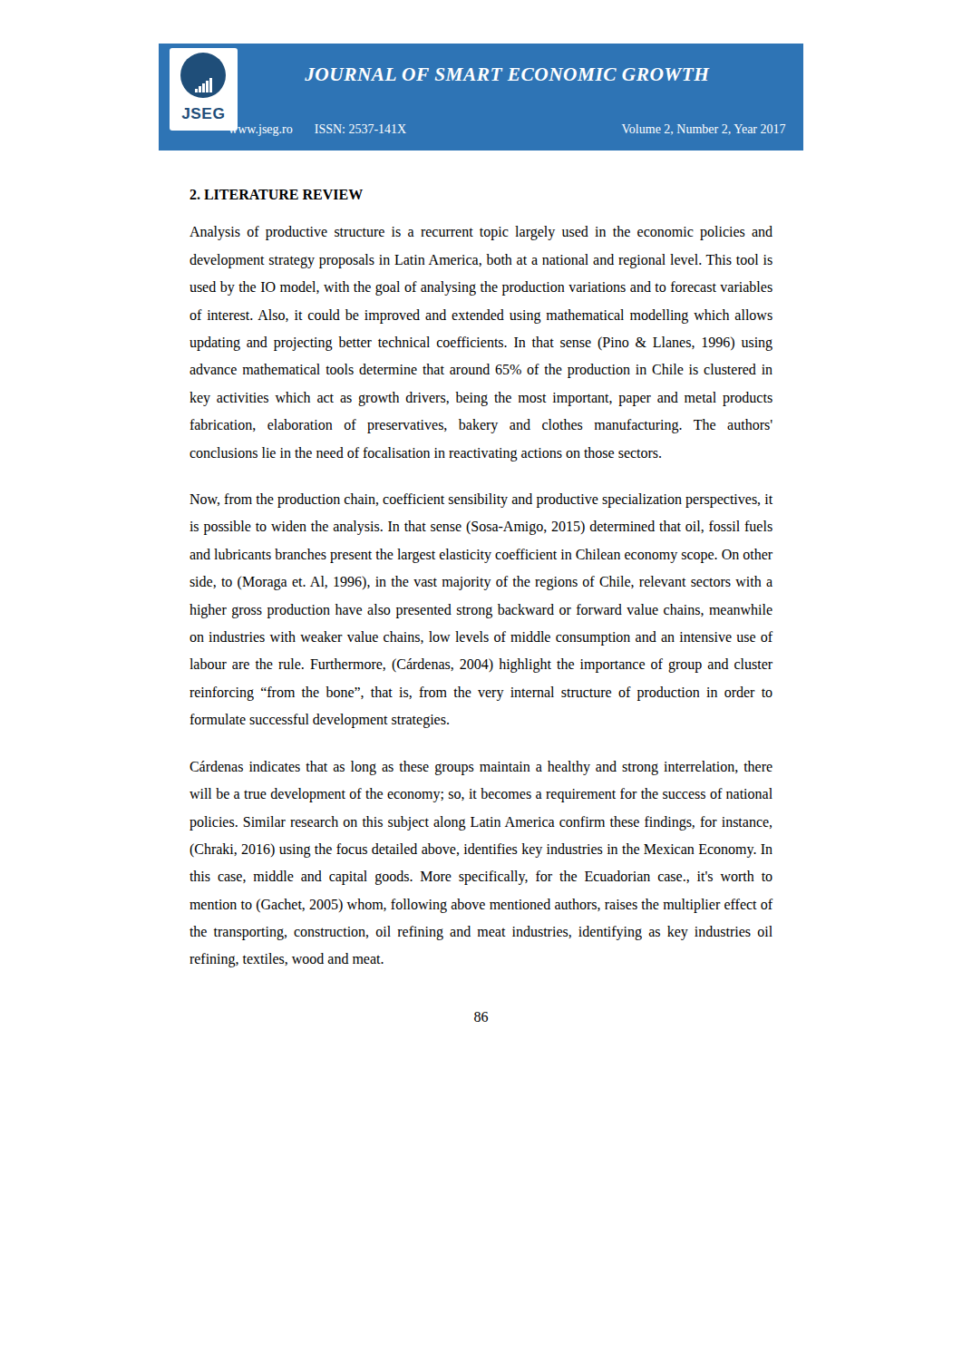JSEG
JOURNAL OF SMART ECONOMIC GROWTH
www.jseg.ro ISSN: 2537-141X
Volume 2, Number 2, Year 2017
2. LITERATURE REVIEW
Analysis of productive structure is a recurrent topic largely used in the economic policies and development strategy proposals in Latin America, both at a national and regional level. This tool is used by the IO model, with the goal of analysing the production variations and to forecast variables of interest. Also, it could be improved and extended using mathematical modelling which allows updating and projecting better technical coefficients. In that sense (Pino & Llanes, 1996) using advance mathematical tools determine that around 65% of the production in Chile is clustered in key activities which act as growth drivers, being the most important, paper and metal products fabrication, elaboration of preservatives, bakery and clothes manufacturing. The authors' conclusions lie in the need of focalisation in reactivating actions on those sectors.
Now, from the production chain, coefficient sensibility and productive specialization perspectives, it is possible to widen the analysis. In that sense (Sosa-Amigo, 2015) determined that oil, fossil fuels and lubricants branches present the largest elasticity coefficient in Chilean economy scope. On other side, to (Moraga et. Al, 1996), in the vast majority of the regions of Chile, relevant sectors with a higher gross production have also presented strong backward or forward value chains, meanwhile on industries with weaker value chains, low levels of middle consumption and an intensive use of labour are the rule. Furthermore, (Cárdenas, 2004) highlight the importance of group and cluster reinforcing “from the bone”, that is, from the very internal structure of production in order to formulate successful development strategies.
Cárdenas indicates that as long as these groups maintain a healthy and strong interrelation, there will be a true development of the economy; so, it becomes a requirement for the success of national policies. Similar research on this subject along Latin America confirm these findings, for instance, (Chraki, 2016) using the focus detailed above, identifies key industries in the Mexican Economy. In this case, middle and capital goods. More specifically, for the Ecuadorian case., it's worth to mention to (Gachet, 2005) whom, following above mentioned authors, raises the multiplier effect of the transporting, construction, oil refining and meat industries, identifying as key industries oil refining, textiles, wood and meat.
86